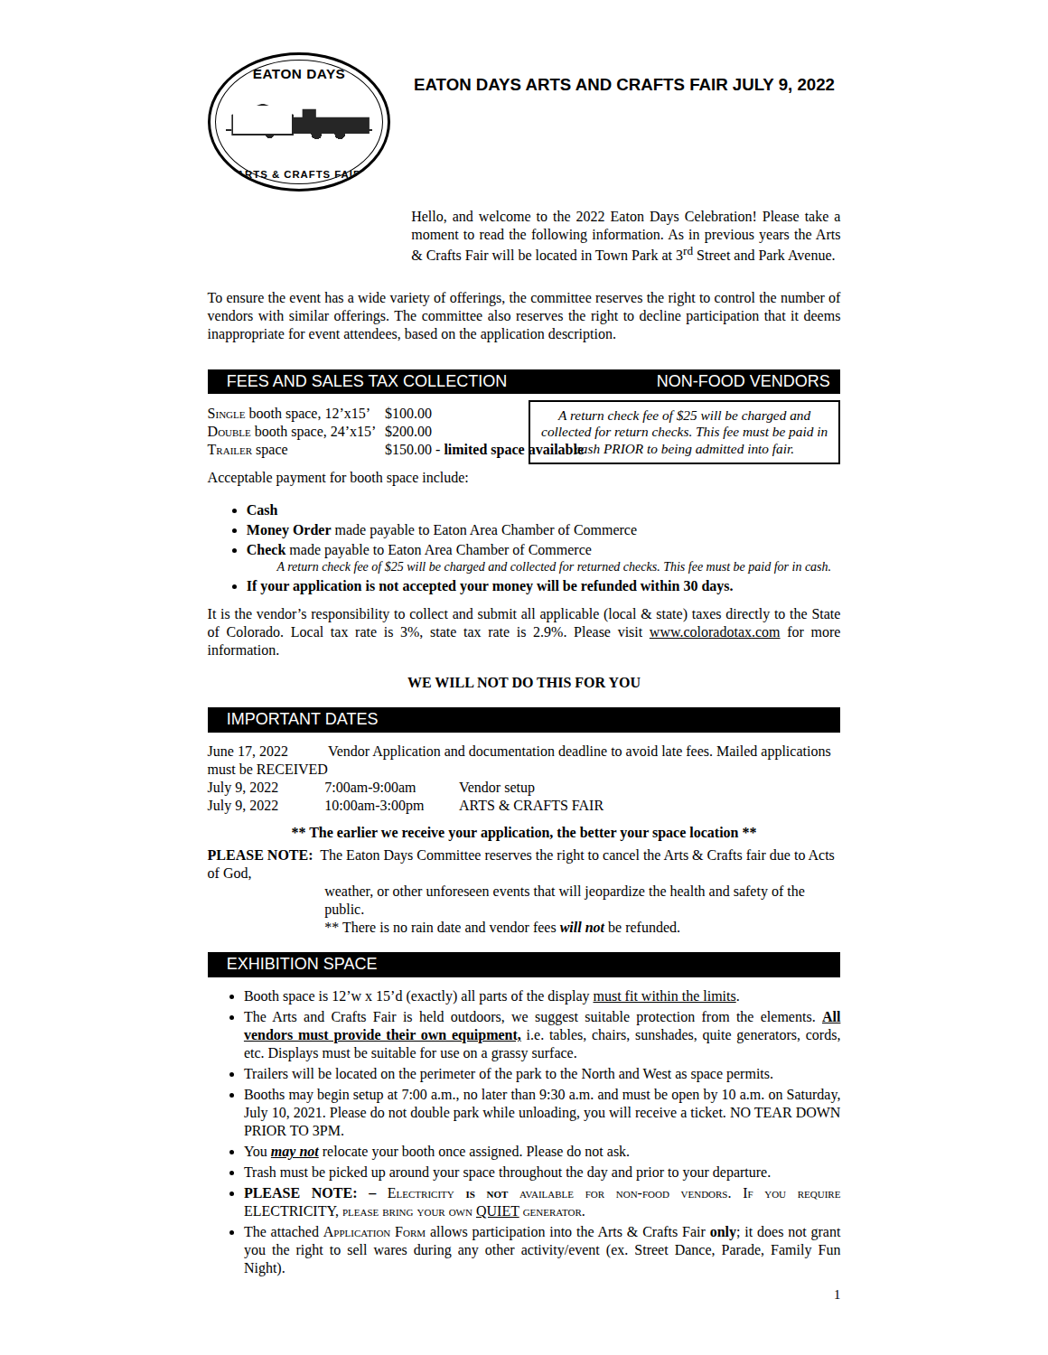EATON DAYS
ARTS & CRAFTS FAIR
EATON DAYS ARTS AND CRAFTS FAIR JULY 9, 2022
Hello, and welcome to the 2022 Eaton Days Celebration! Please take a moment to read the following information. As in previous years the Arts & Crafts Fair will be located in Town Park at 3rd Street and Park Avenue.
To ensure the event has a wide variety of offerings, the committee reserves the right to control the number of vendors with similar offerings. The committee also reserves the right to decline participation that it deems inappropriate for event attendees, based on the application description.
FEES AND SALES TAX COLLECTION NON-FOOD VENDORS
A return check fee of $25 will be charged and collected for return checks. This fee must be paid in cash PRIOR to being admitted into fair.
| Single booth space, 12’x15’ | $100.00 |
| Double booth space, 24’x15’ | $200.00 |
| Trailer space | $150.00 - limited space available |
Acceptable payment for booth space include:
Cash
Money Order made payable to Eaton Area Chamber of Commerce
Check made payable to Eaton Area Chamber of Commerce
A return check fee of $25 will be charged and collected for returned checks. This fee must be paid for in cash.
If your application is not accepted your money will be refunded within 30 days.
It is the vendor’s responsibility to collect and submit all applicable (local & state) taxes directly to the State of Colorado. Local tax rate is 3%, state tax rate is 2.9%. Please visit www.coloradotax.com for more information.
WE WILL NOT DO THIS FOR YOU
IMPORTANT DATES
June 17, 2022 Vendor Application and documentation deadline to avoid late fees. Mailed applications must be RECEIVED
July 9, 20227:00am-9:00am Vendor setup
July 9, 202210:00am-3:00pm ARTS & CRAFTS FAIR
** The earlier we receive your application, the better your space location **
PLEASE NOTE: The Eaton Days Committee reserves the right to cancel the Arts & Crafts fair due to Acts of God, weather, or other unforeseen events that will jeopardize the health and safety of the public. ** There is no rain date and vendor fees will not be refunded.
EXHIBITION SPACE
Booth space is 12’w x 15’d (exactly) all parts of the display must fit within the limits.
The Arts and Crafts Fair is held outdoors, we suggest suitable protection from the elements. All vendors must provide their own equipment, i.e. tables, chairs, sunshades, quite generators, cords, etc. Displays must be suitable for use on a grassy surface.
Trailers will be located on the perimeter of the park to the North and West as space permits.
Booths may begin setup at 7:00 a.m., no later than 9:30 a.m. and must be open by 10 a.m. on Saturday, July 10, 2021. Please do not double park while unloading, you will receive a ticket. NO TEAR DOWN PRIOR TO 3PM.
You may not relocate your booth once assigned. Please do not ask.
Trash must be picked up around your space throughout the day and prior to your departure.
PLEASE NOTE: – Electricity is not available for non-food vendors. If you require ELECTRICITY, please bring your own QUIET generator.
The attached Application Form allows participation into the Arts & Crafts Fair only; it does not grant you the right to sell wares during any other activity/event (ex. Street Dance, Parade, Family Fun Night).
1